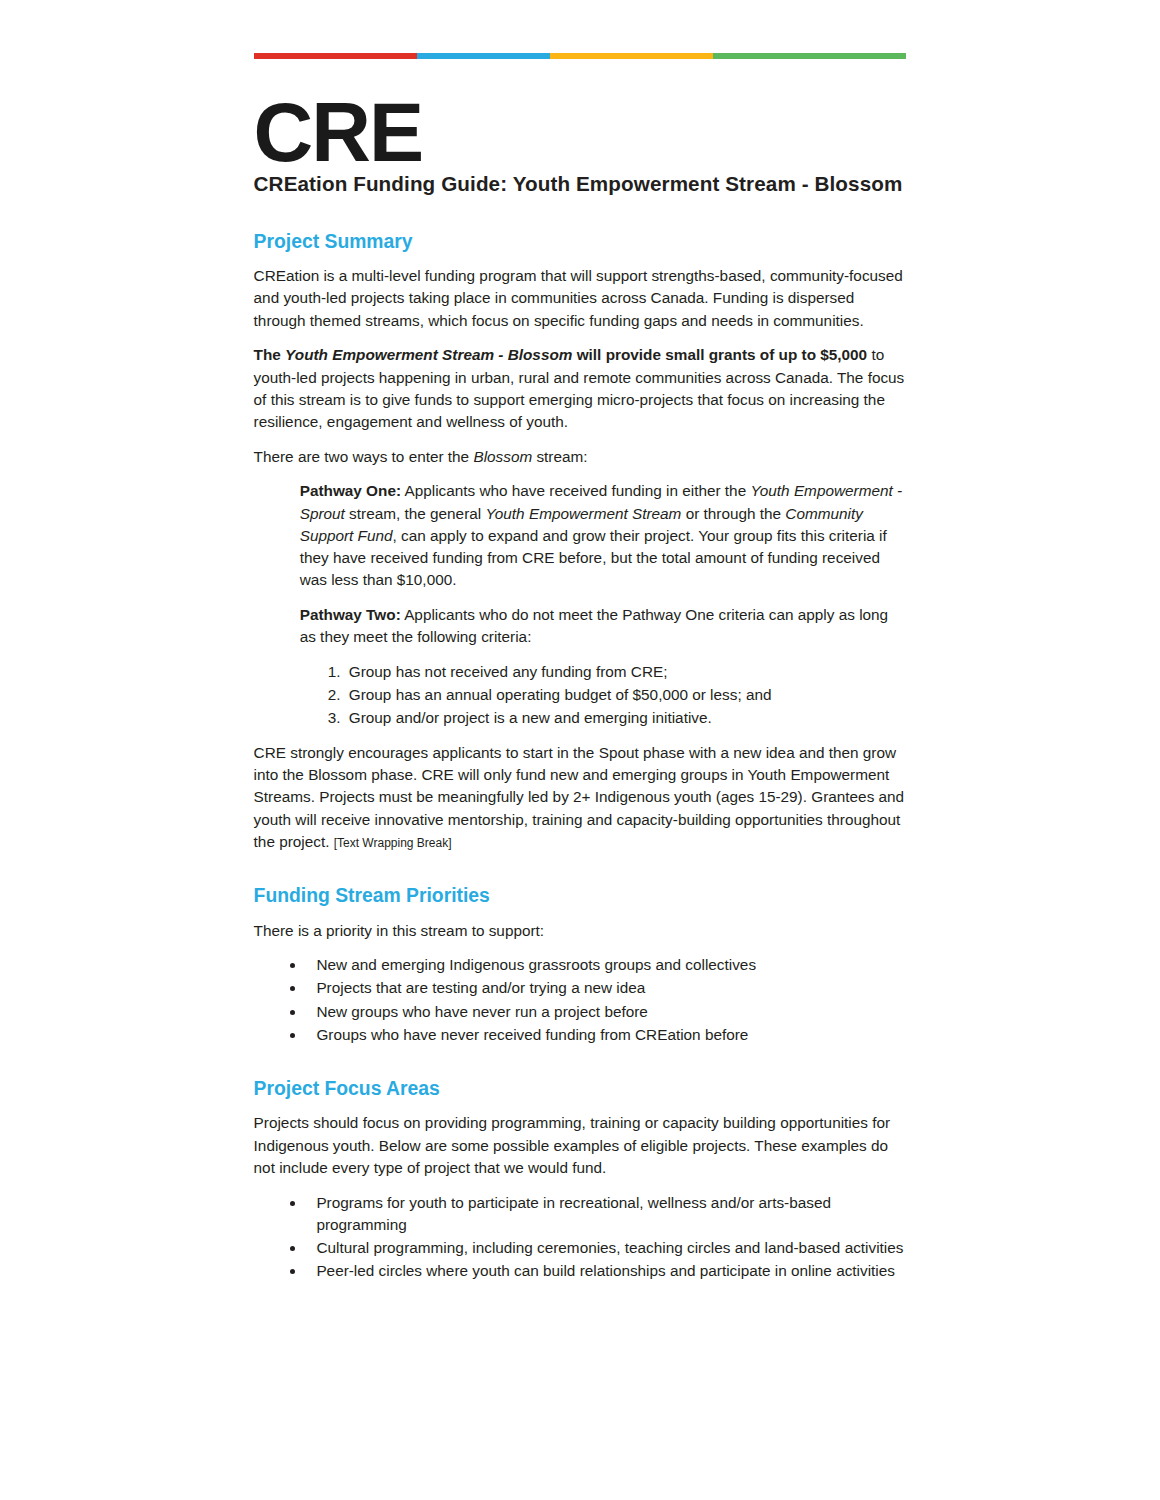CRE
CREation Funding Guide: Youth Empowerment Stream - Blossom
Project Summary
CREation is a multi-level funding program that will support strengths-based, community-focused and youth-led projects taking place in communities across Canada. Funding is dispersed through themed streams, which focus on specific funding gaps and needs in communities.
The Youth Empowerment Stream - Blossom will provide small grants of up to $5,000 to youth-led projects happening in urban, rural and remote communities across Canada. The focus of this stream is to give funds to support emerging micro-projects that focus on increasing the resilience, engagement and wellness of youth.
There are two ways to enter the Blossom stream:
Pathway One: Applicants who have received funding in either the Youth Empowerment - Sprout stream, the general Youth Empowerment Stream or through the Community Support Fund, can apply to expand and grow their project. Your group fits this criteria if they have received funding from CRE before, but the total amount of funding received was less than $10,000.
Pathway Two: Applicants who do not meet the Pathway One criteria can apply as long as they meet the following criteria:
Group has not received any funding from CRE;
Group has an annual operating budget of $50,000 or less; and
Group and/or project is a new and emerging initiative.
CRE strongly encourages applicants to start in the Spout phase with a new idea and then grow into the Blossom phase. CRE will only fund new and emerging groups in Youth Empowerment Streams. Projects must be meaningfully led by 2+ Indigenous youth (ages 15-29). Grantees and youth will receive innovative mentorship, training and capacity-building opportunities throughout the project. [Text Wrapping Break]
Funding Stream Priorities
There is a priority in this stream to support:
New and emerging Indigenous grassroots groups and collectives
Projects that are testing and/or trying a new idea
New groups who have never run a project before
Groups who have never received funding from CREation before
Project Focus Areas
Projects should focus on providing programming, training or capacity building opportunities for Indigenous youth. Below are some possible examples of eligible projects. These examples do not include every type of project that we would fund.
Programs for youth to participate in recreational, wellness and/or arts-based programming
Cultural programming, including ceremonies, teaching circles and land-based activities
Peer-led circles where youth can build relationships and participate in online activities